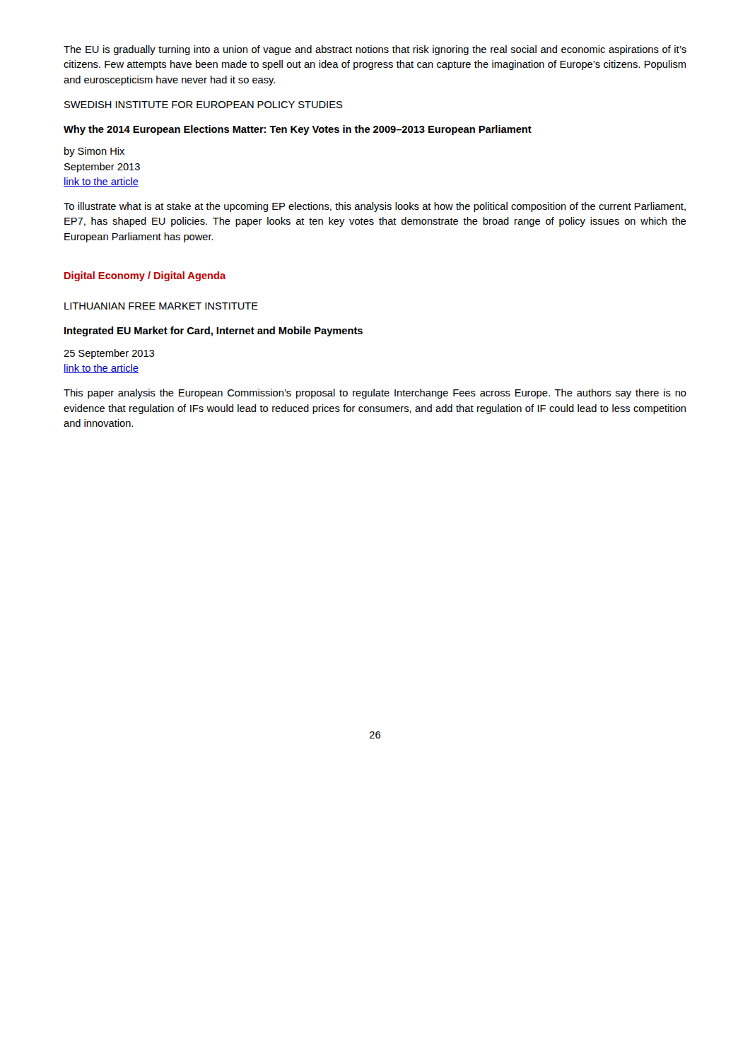The EU is gradually turning into a union of vague and abstract notions that risk ignoring the real social and economic aspirations of it’s citizens. Few attempts have been made to spell out an idea of progress that can capture the imagination of Europe’s citizens. Populism and euroscepticism have never had it so easy.
SWEDISH INSTITUTE FOR EUROPEAN POLICY STUDIES
Why the 2014 European Elections Matter: Ten Key Votes in the 2009–2013 European Parliament
by Simon Hix September 2013 link to the article
To illustrate what is at stake at the upcoming EP elections, this analysis looks at how the political composition of the current Parliament, EP7, has shaped EU policies. The paper looks at ten key votes that demonstrate the broad range of policy issues on which the European Parliament has power.
Digital Economy / Digital Agenda
LITHUANIAN FREE MARKET INSTITUTE
Integrated EU Market for Card, Internet and Mobile Payments
25 September 2013 link to the article
This paper analysis the European Commission’s proposal to regulate Interchange Fees across Europe. The authors say there is no evidence that regulation of IFs would lead to reduced prices for consumers, and add that regulation of IF could lead to less competition and innovation.
26